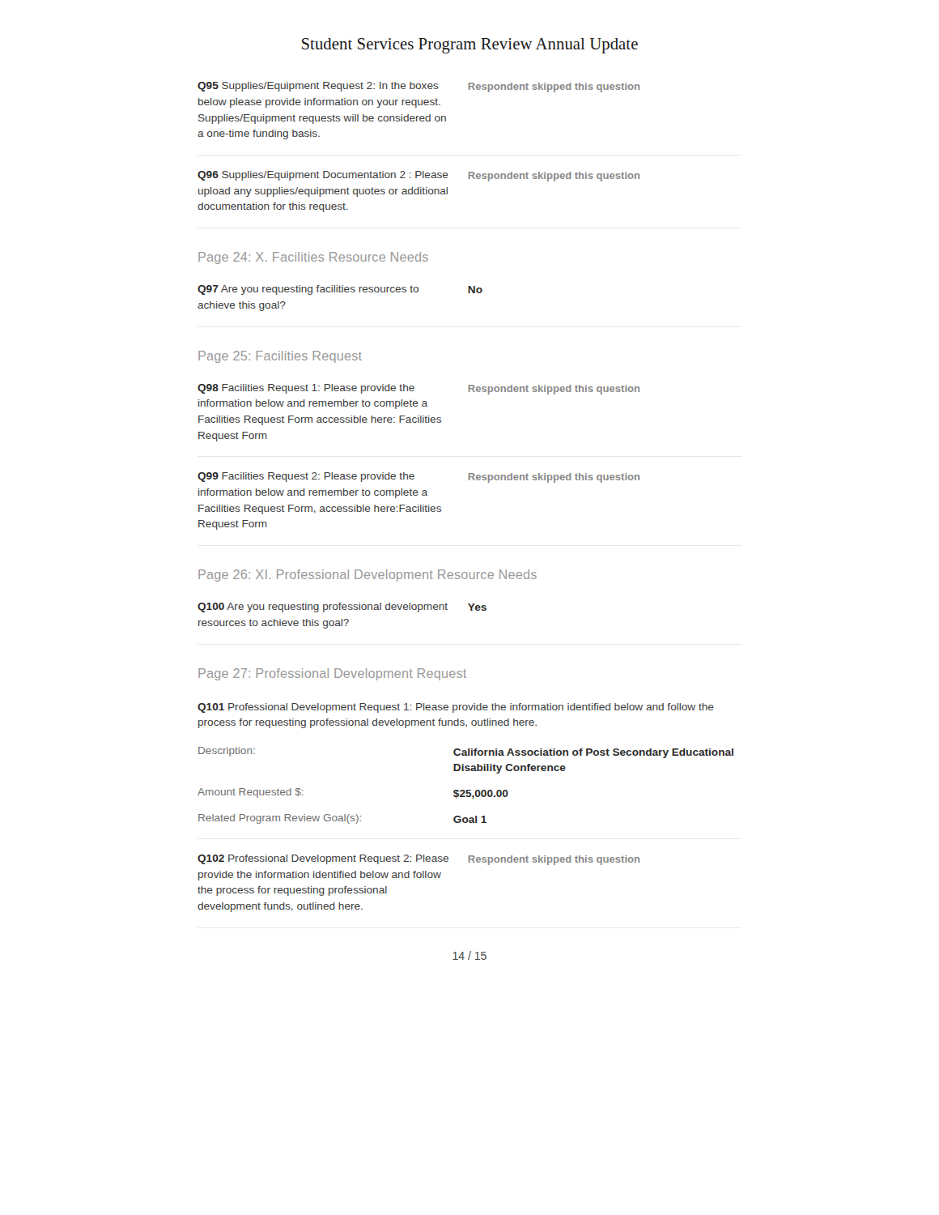Student Services Program Review Annual Update
Q95 Supplies/Equipment Request 2: In the boxes below please provide information on your request. Supplies/Equipment requests will be considered on a one-time funding basis.
Respondent skipped this question
Q96 Supplies/Equipment Documentation 2 : Please upload any supplies/equipment quotes or additional documentation for this request.
Respondent skipped this question
Page 24: X. Facilities Resource Needs
Q97 Are you requesting facilities resources to achieve this goal?
No
Page 25: Facilities Request
Q98 Facilities Request 1: Please provide the information below and remember to complete a Facilities Request Form accessible here: Facilities Request Form
Respondent skipped this question
Q99 Facilities Request 2: Please provide the information below and remember to complete a Facilities Request Form, accessible here:Facilities Request Form
Respondent skipped this question
Page 26: XI. Professional Development Resource Needs
Q100 Are you requesting professional development resources to achieve this goal?
Yes
Page 27: Professional Development Request
Q101 Professional Development Request 1: Please provide the information identified below and follow the process for requesting professional development funds, outlined here.
| Description: | California Association of Post Secondary Educational Disability Conference |
| Amount Requested $: | $25,000.00 |
| Related Program Review Goal(s): | Goal 1 |
Q102 Professional Development Request 2: Please provide the information identified below and follow the process for requesting professional development funds, outlined here.
Respondent skipped this question
14 / 15